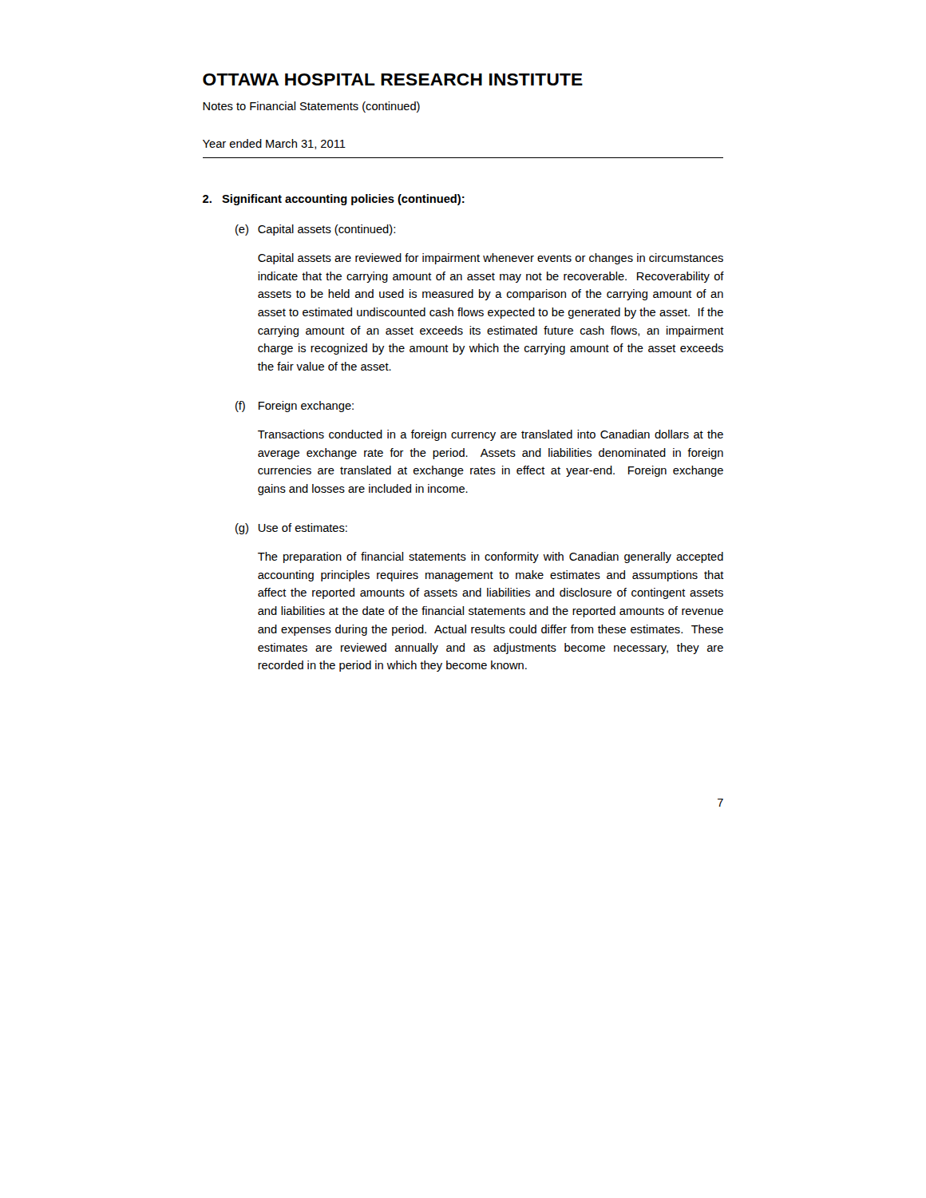OTTAWA HOSPITAL RESEARCH INSTITUTE
Notes to Financial Statements (continued)
Year ended March 31, 2011
2. Significant accounting policies (continued):
(e) Capital assets (continued):
Capital assets are reviewed for impairment whenever events or changes in circumstances indicate that the carrying amount of an asset may not be recoverable. Recoverability of assets to be held and used is measured by a comparison of the carrying amount of an asset to estimated undiscounted cash flows expected to be generated by the asset. If the carrying amount of an asset exceeds its estimated future cash flows, an impairment charge is recognized by the amount by which the carrying amount of the asset exceeds the fair value of the asset.
(f) Foreign exchange:
Transactions conducted in a foreign currency are translated into Canadian dollars at the average exchange rate for the period. Assets and liabilities denominated in foreign currencies are translated at exchange rates in effect at year-end. Foreign exchange gains and losses are included in income.
(g) Use of estimates:
The preparation of financial statements in conformity with Canadian generally accepted accounting principles requires management to make estimates and assumptions that affect the reported amounts of assets and liabilities and disclosure of contingent assets and liabilities at the date of the financial statements and the reported amounts of revenue and expenses during the period. Actual results could differ from these estimates. These estimates are reviewed annually and as adjustments become necessary, they are recorded in the period in which they become known.
7